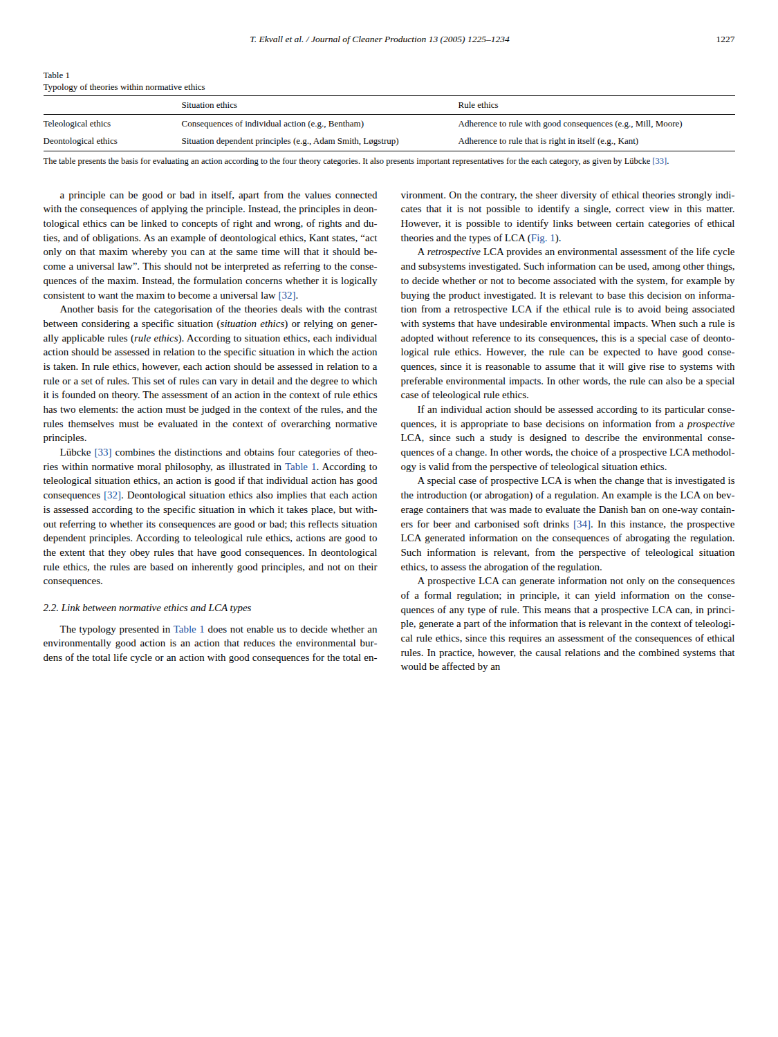T. Ekvall et al. / Journal of Cleaner Production 13 (2005) 1225–1234
1227
Table 1 Typology of theories within normative ethics
| | Situation ethics | Rule ethics |
| --- | --- | --- |
| Teleological ethics | Consequences of individual action (e.g., Bentham) | Adherence to rule with good consequences (e.g., Mill, Moore) |
| Deontological ethics | Situation dependent principles (e.g., Adam Smith, Løgstrup) | Adherence to rule that is right in itself (e.g., Kant) |
The table presents the basis for evaluating an action according to the four theory categories. It also presents important representatives for the each category, as given by Lübcke [33].
a principle can be good or bad in itself, apart from the values connected with the consequences of applying the principle. Instead, the principles in deontological ethics can be linked to concepts of right and wrong, of rights and duties, and of obligations. As an example of deontological ethics, Kant states, “act only on that maxim whereby you can at the same time will that it should become a universal law”. This should not be interpreted as referring to the consequences of the maxim. Instead, the formulation concerns whether it is logically consistent to want the maxim to become a universal law [32].
Another basis for the categorisation of the theories deals with the contrast between considering a specific situation (situation ethics) or relying on generally applicable rules (rule ethics). According to situation ethics, each individual action should be assessed in relation to the specific situation in which the action is taken. In rule ethics, however, each action should be assessed in relation to a rule or a set of rules. This set of rules can vary in detail and the degree to which it is founded on theory. The assessment of an action in the context of rule ethics has two elements: the action must be judged in the context of the rules, and the rules themselves must be evaluated in the context of overarching normative principles.
Lübcke [33] combines the distinctions and obtains four categories of theories within normative moral philosophy, as illustrated in Table 1. According to teleological situation ethics, an action is good if that individual action has good consequences [32]. Deontological situation ethics also implies that each action is assessed according to the specific situation in which it takes place, but without referring to whether its consequences are good or bad; this reflects situation dependent principles. According to teleological rule ethics, actions are good to the extent that they obey rules that have good consequences. In deontological rule ethics, the rules are based on inherently good principles, and not on their consequences.
2.2. Link between normative ethics and LCA types
The typology presented in Table 1 does not enable us to decide whether an environmentally good action is an action that reduces the environmental burdens of the total life cycle or an action with good consequences for the total environment. On the contrary, the sheer diversity of ethical theories strongly indicates that it is not possible to identify a single, correct view in this matter. However, it is possible to identify links between certain categories of ethical theories and the types of LCA (Fig. 1).
A retrospective LCA provides an environmental assessment of the life cycle and subsystems investigated. Such information can be used, among other things, to decide whether or not to become associated with the system, for example by buying the product investigated. It is relevant to base this decision on information from a retrospective LCA if the ethical rule is to avoid being associated with systems that have undesirable environmental impacts. When such a rule is adopted without reference to its consequences, this is a special case of deontological rule ethics. However, the rule can be expected to have good consequences, since it is reasonable to assume that it will give rise to systems with preferable environmental impacts. In other words, the rule can also be a special case of teleological rule ethics.
If an individual action should be assessed according to its particular consequences, it is appropriate to base decisions on information from a prospective LCA, since such a study is designed to describe the environmental consequences of a change. In other words, the choice of a prospective LCA methodology is valid from the perspective of teleological situation ethics.
A special case of prospective LCA is when the change that is investigated is the introduction (or abrogation) of a regulation. An example is the LCA on beverage containers that was made to evaluate the Danish ban on one-way containers for beer and carbonised soft drinks [34]. In this instance, the prospective LCA generated information on the consequences of abrogating the regulation. Such information is relevant, from the perspective of teleological situation ethics, to assess the abrogation of the regulation.
A prospective LCA can generate information not only on the consequences of a formal regulation; in principle, it can yield information on the consequences of any type of rule. This means that a prospective LCA can, in principle, generate a part of the information that is relevant in the context of teleological rule ethics, since this requires an assessment of the consequences of ethical rules. In practice, however, the causal relations and the combined systems that would be affected by an